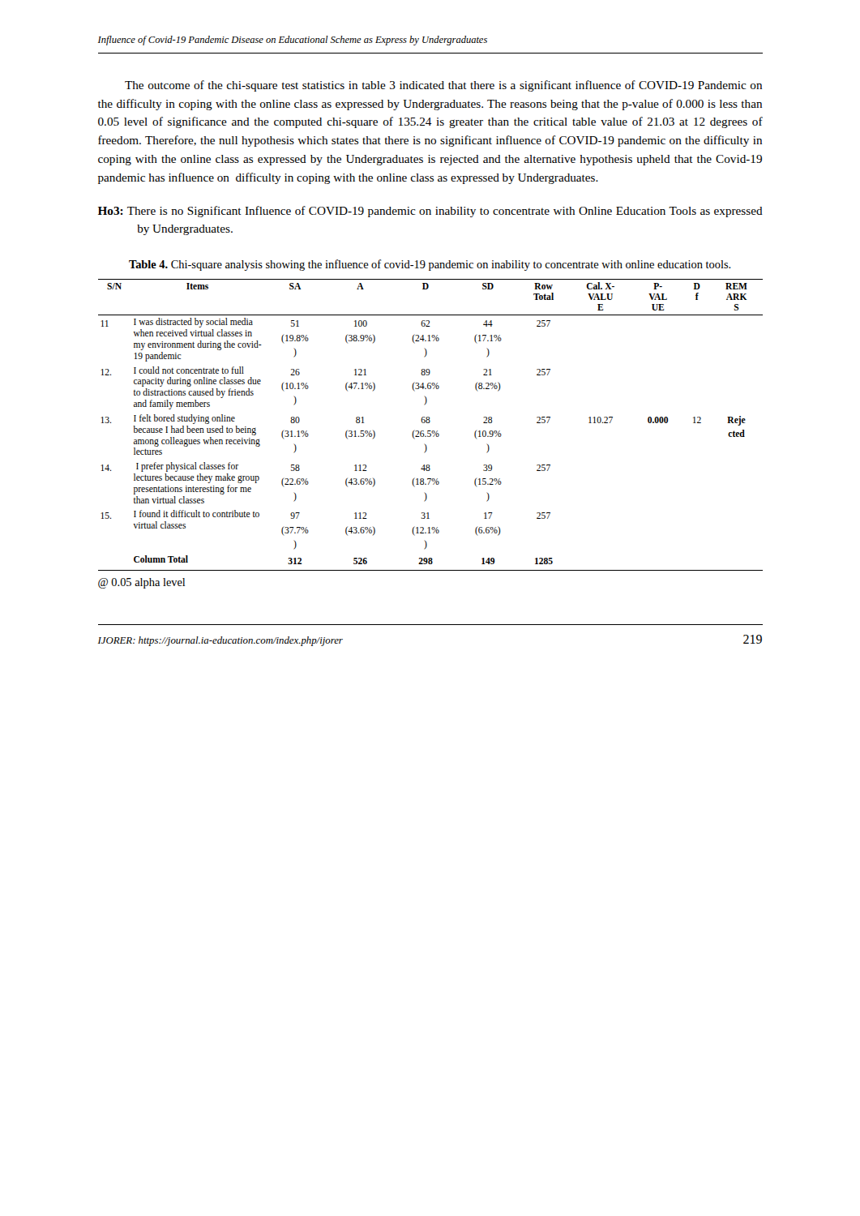Influence of Covid-19 Pandemic Disease on Educational Scheme as Express by Undergraduates
The outcome of the chi-square test statistics in table 3 indicated that there is a significant influence of COVID-19 Pandemic on the difficulty in coping with the online class as expressed by Undergraduates. The reasons being that the p-value of 0.000 is less than 0.05 level of significance and the computed chi-square of 135.24 is greater than the critical table value of 21.03 at 12 degrees of freedom. Therefore, the null hypothesis which states that there is no significant influence of COVID-19 pandemic on the difficulty in coping with the online class as expressed by the Undergraduates is rejected and the alternative hypothesis upheld that the Covid-19 pandemic has influence on difficulty in coping with the online class as expressed by Undergraduates.
Ho3: There is no Significant Influence of COVID-19 pandemic on inability to concentrate with Online Education Tools as expressed by Undergraduates.
Table 4. Chi-square analysis showing the influence of covid-19 pandemic on inability to concentrate with online education tools.
| S/N | Items | SA | A | D | SD | Row Total | Cal. X- VALU E | P- VAL UE | D f | REM ARK S |
| --- | --- | --- | --- | --- | --- | --- | --- | --- | --- | --- |
| 11 | I was distracted by social media when received virtual classes in my environment during the covid-19 pandemic | 51 (19.8% ) | 100 (38.9%) | 62 (24.1% ) | 44 (17.1% ) | 257 | | | | |
| 12. | I could not concentrate to full capacity during online classes due to distractions caused by friends and family members | 26 (10.1% ) | 121 (47.1%) | 89 (34.6% ) | 21 (8.2%) | 257 | | | | |
| 13. | I felt bored studying online because I had been used to being among colleagues when receiving lectures | 80 (31.1% ) | 81 (31.5%) | 68 (26.5% ) | 28 (10.9% ) | 257 | 110.27 | 0.000 | 12 | Reje cted |
| 14. | I prefer physical classes for lectures because they make group presentations interesting for me than virtual classes | 58 (22.6% ) | 112 (43.6%) | 48 (18.7% ) | 39 (15.2% ) | 257 | | | | |
| 15. | I found it difficult to contribute to virtual classes | 97 (37.7% ) | 112 (43.6%) | 31 (12.1% ) | 17 (6.6%) | 257 | | | | |
| | Column Total | 312 | 526 | 298 | 149 | 1285 | | | | |
@ 0.05 alpha level
IJORER: https://journal.ia-education.com/index.php/ijorer 219